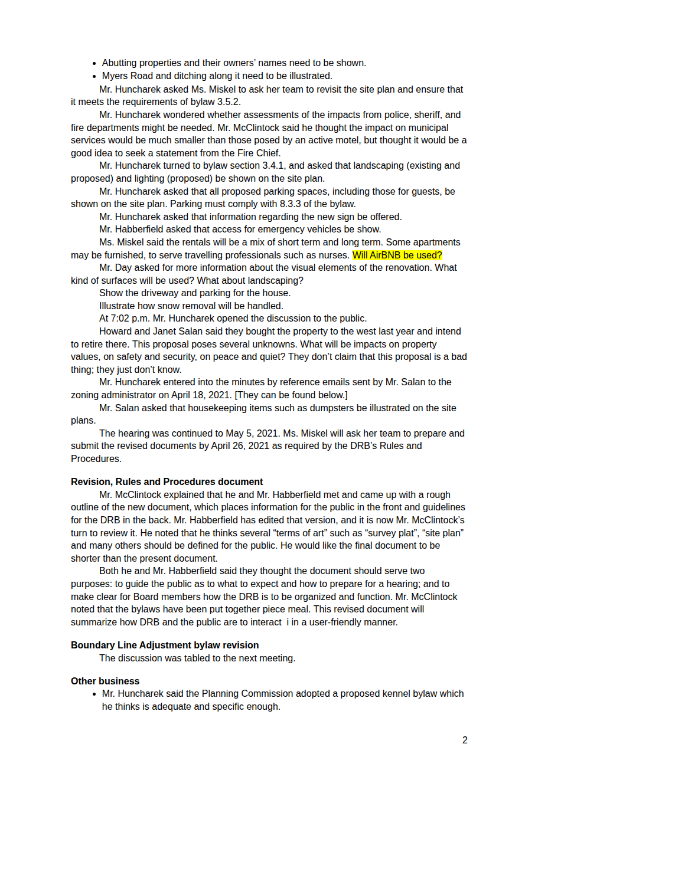Abutting properties and their owners’ names need to be shown.
Myers Road and ditching along it need to be illustrated.
Mr. Huncharek asked Ms. Miskel to ask her team to revisit the site plan and ensure that it meets the requirements of bylaw 3.5.2.
Mr. Huncharek wondered whether assessments of the impacts from police, sheriff, and fire departments might be needed. Mr. McClintock said he thought the impact on municipal services would be much smaller than those posed by an active motel, but thought it would be a good idea to seek a statement from the Fire Chief.
Mr. Huncharek turned to bylaw section 3.4.1, and asked that landscaping (existing and proposed) and lighting (proposed) be shown on the site plan.
Mr. Huncharek asked that all proposed parking spaces, including those for guests, be shown on the site plan. Parking must comply with 8.3.3 of the bylaw.
Mr. Huncharek asked that information regarding the new sign be offered.
Mr. Habberfield asked that access for emergency vehicles be show.
Ms. Miskel said the rentals will be a mix of short term and long term. Some apartments may be furnished, to serve travelling professionals such as nurses. Will AirBNB be used?
Mr. Day asked for more information about the visual elements of the renovation. What kind of surfaces will be used? What about landscaping?
Show the driveway and parking for the house.
Illustrate how snow removal will be handled.
At 7:02 p.m. Mr. Huncharek opened the discussion to the public.
Howard and Janet Salan said they bought the property to the west last year and intend to retire there. This proposal poses several unknowns. What will be impacts on property values, on safety and security, on peace and quiet? They don’t claim that this proposal is a bad thing; they just don’t know.
Mr. Huncharek entered into the minutes by reference emails sent by Mr. Salan to the zoning administrator on April 18, 2021. [They can be found below.]
Mr. Salan asked that housekeeping items such as dumpsters be illustrated on the site plans.
The hearing was continued to May 5, 2021. Ms. Miskel will ask her team to prepare and submit the revised documents by April 26, 2021 as required by the DRB’s Rules and Procedures.
Revision, Rules and Procedures document
Mr. McClintock explained that he and Mr. Habberfield met and came up with a rough outline of the new document, which places information for the public in the front and guidelines for the DRB in the back. Mr. Habberfield has edited that version, and it is now Mr. McClintock’s turn to review it. He noted that he thinks several “terms of art” such as “survey plat”, “site plan” and many others should be defined for the public. He would like the final document to be shorter than the present document.
Both he and Mr. Habberfield said they thought the document should serve two purposes: to guide the public as to what to expect and how to prepare for a hearing; and to make clear for Board members how the DRB is to be organized and function. Mr. McClintock noted that the bylaws have been put together piece meal. This revised document will summarize how DRB and the public are to interact i in a user-friendly manner.
Boundary Line Adjustment bylaw revision
The discussion was tabled to the next meeting.
Other business
Mr. Huncharek said the Planning Commission adopted a proposed kennel bylaw which he thinks is adequate and specific enough.
2